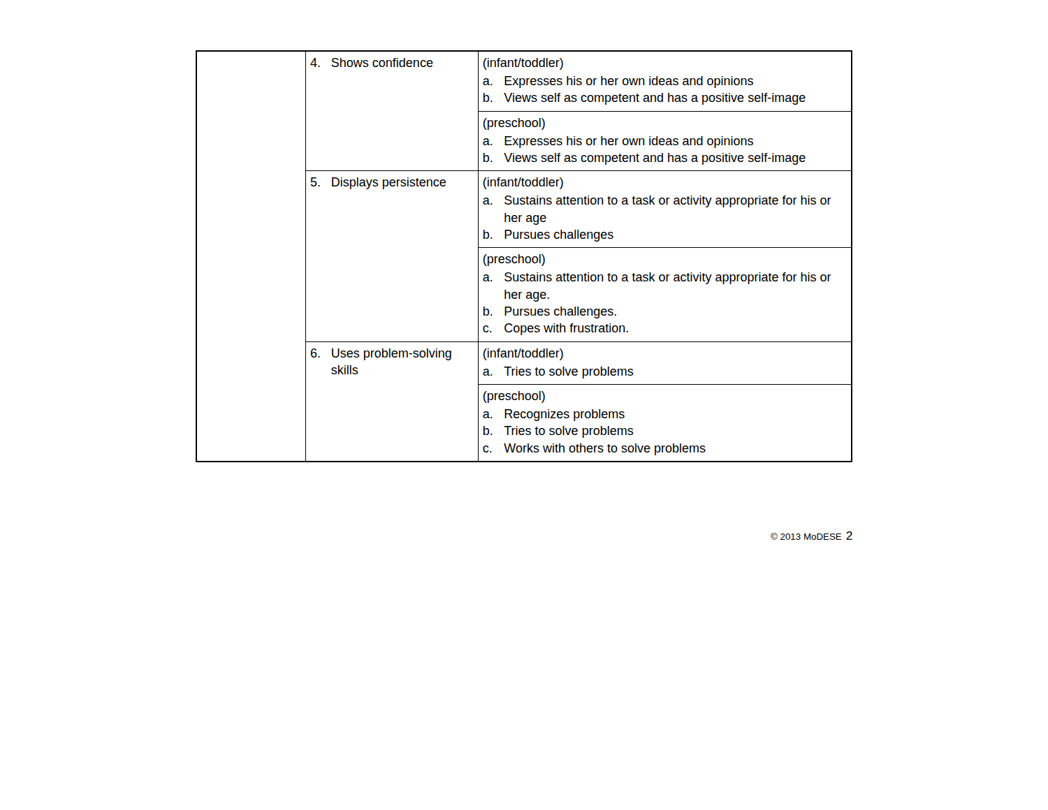| | 4. Shows confidence | (infant/toddler) a. Expresses his or her own ideas and opinions b. Views self as competent and has a positive self-image |
| (preschool) a. Expresses his or her own ideas and opinions b. Views self as competent and has a positive self-image |
| 5. Displays persistence | (infant/toddler) a. Sustains attention to a task or activity appropriate for his or her age b. Pursues challenges |
| (preschool) a. Sustains attention to a task or activity appropriate for his or her age. b. Pursues challenges. c. Copes with frustration. |
| 6. Uses problem-solving skills | (infant/toddler) a. Tries to solve problems |
| (preschool) a. Recognizes problems b. Tries to solve problems c. Works with others to solve problems |
© 2013 MoDESE2